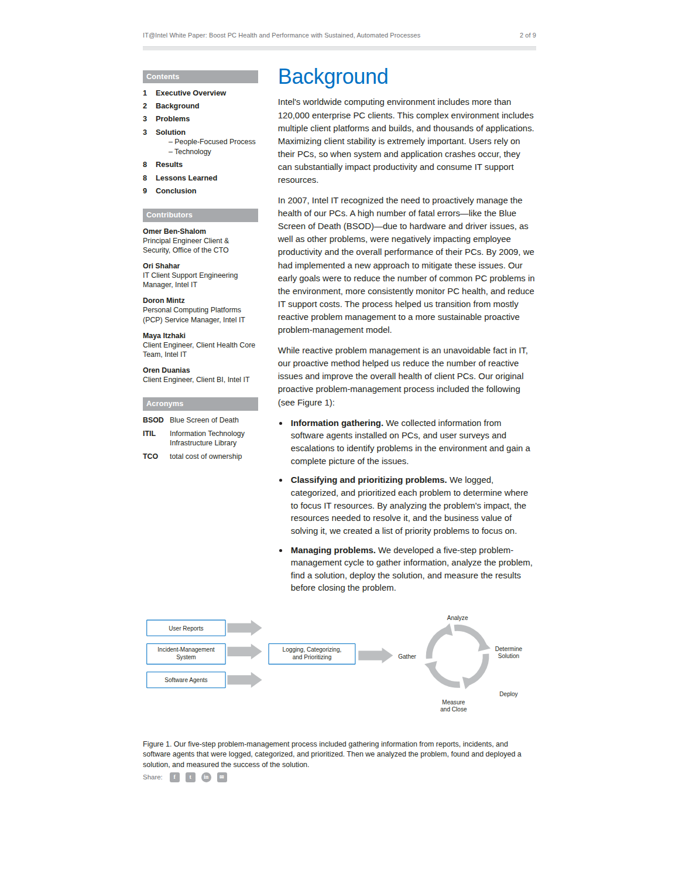IT@Intel White Paper: Boost PC Health and Performance with Sustained, Automated Processes
2 of 9
Contents
1 Executive Overview
2 Background
3 Problems
3 Solution – People-Focused Process – Technology
8 Results
8 Lessons Learned
9 Conclusion
Contributors
Omer Ben-Shalom Principal Engineer Client & Security, Office of the CTO
Ori Shahar IT Client Support Engineering Manager, Intel IT
Doron Mintz Personal Computing Platforms (PCP) Service Manager, Intel IT
Maya Itzhaki Client Engineer, Client Health Core Team, Intel IT
Oren Duanias Client Engineer, Client BI, Intel IT
Acronyms
| BSOD | Blue Screen of Death |
| ITIL | Information Technology Infrastructure Library |
| TCO | total cost of ownership |
Background
Intel's worldwide computing environment includes more than 120,000 enterprise PC clients. This complex environment includes multiple client platforms and builds, and thousands of applications. Maximizing client stability is extremely important. Users rely on their PCs, so when system and application crashes occur, they can substantially impact productivity and consume IT support resources.
In 2007, Intel IT recognized the need to proactively manage the health of our PCs. A high number of fatal errors—like the Blue Screen of Death (BSOD)—due to hardware and driver issues, as well as other problems, were negatively impacting employee productivity and the overall performance of their PCs. By 2009, we had implemented a new approach to mitigate these issues. Our early goals were to reduce the number of common PC problems in the environment, more consistently monitor PC health, and reduce IT support costs. The process helped us transition from mostly reactive problem management to a more sustainable proactive problem-management model.
While reactive problem management is an unavoidable fact in IT, our proactive method helped us reduce the number of reactive issues and improve the overall health of client PCs. Our original proactive problem-management process included the following (see Figure 1):
Information gathering. We collected information from software agents installed on PCs, and user surveys and escalations to identify problems in the environment and gain a complete picture of the issues.
Classifying and prioritizing problems. We logged, categorized, and prioritized each problem to determine where to focus IT resources. By analyzing the problem's impact, the resources needed to resolve it, and the business value of solving it, we created a list of priority problems to focus on.
Managing problems. We developed a five-step problem-management cycle to gather information, analyze the problem, find a solution, deploy the solution, and measure the results before closing the problem.
User Reports Incident-Management System Software Agents Logging, Categorizing, and Prioritizing Analyze Determine Solution Deploy Measure and Close Gather
Figure 1. Our five-step problem-management process included gathering information from reports, incidents, and software agents that were logged, categorized, and prioritized. Then we analyzed the problem, found and deployed a solution, and measured the success of the solution.
Share: f t in ✉